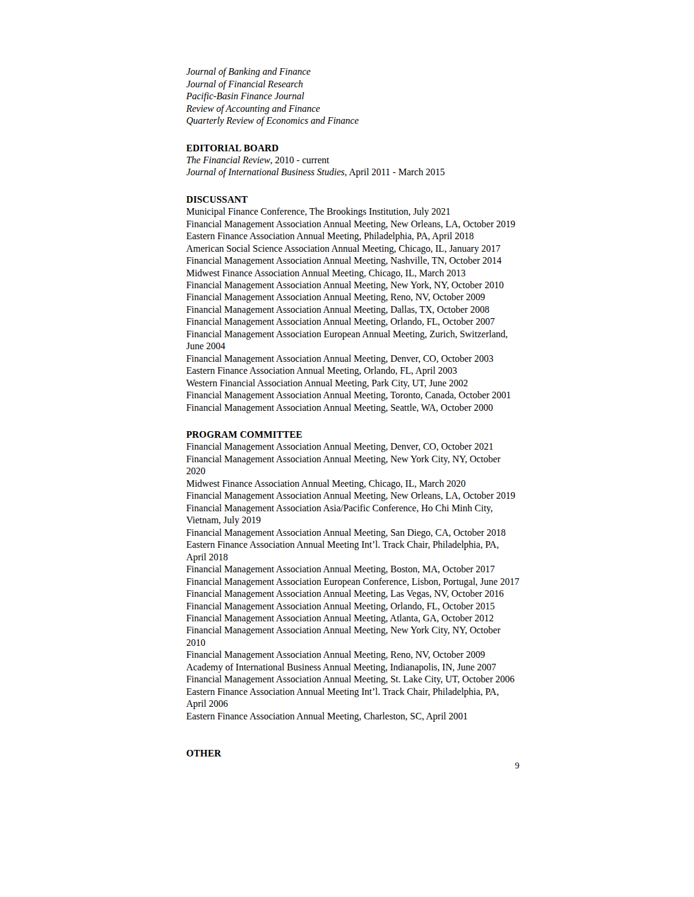Journal of Banking and Finance
Journal of Financial Research
Pacific-Basin Finance Journal
Review of Accounting and Finance
Quarterly Review of Economics and Finance
EDITORIAL BOARD
The Financial Review, 2010 - current
Journal of International Business Studies, April 2011 - March 2015
DISCUSSANT
Municipal Finance Conference, The Brookings Institution, July 2021
Financial Management Association Annual Meeting, New Orleans, LA, October 2019
Eastern Finance Association Annual Meeting, Philadelphia, PA, April 2018
American Social Science Association Annual Meeting, Chicago, IL, January 2017
Financial Management Association Annual Meeting, Nashville, TN, October 2014
Midwest Finance Association Annual Meeting, Chicago, IL, March 2013
Financial Management Association Annual Meeting, New York, NY, October 2010
Financial Management Association Annual Meeting, Reno, NV, October 2009
Financial Management Association Annual Meeting, Dallas, TX, October 2008
Financial Management Association Annual Meeting, Orlando, FL, October 2007
Financial Management Association European Annual Meeting, Zurich, Switzerland, June 2004
Financial Management Association Annual Meeting, Denver, CO, October 2003
Eastern Finance Association Annual Meeting, Orlando, FL, April 2003
Western Financial Association Annual Meeting, Park City, UT, June 2002
Financial Management Association Annual Meeting, Toronto, Canada, October 2001
Financial Management Association Annual Meeting, Seattle, WA, October 2000
PROGRAM COMMITTEE
Financial Management Association Annual Meeting, Denver, CO, October 2021
Financial Management Association Annual Meeting, New York City, NY, October 2020
Midwest Finance Association Annual Meeting, Chicago, IL, March 2020
Financial Management Association Annual Meeting, New Orleans, LA, October 2019
Financial Management Association Asia/Pacific Conference, Ho Chi Minh City, Vietnam, July 2019
Financial Management Association Annual Meeting, San Diego, CA, October 2018
Eastern Finance Association Annual Meeting Int’l. Track Chair, Philadelphia, PA, April 2018
Financial Management Association Annual Meeting, Boston, MA, October 2017
Financial Management Association European Conference, Lisbon, Portugal, June 2017
Financial Management Association Annual Meeting, Las Vegas, NV, October 2016
Financial Management Association Annual Meeting, Orlando, FL, October 2015
Financial Management Association Annual Meeting, Atlanta, GA, October 2012
Financial Management Association Annual Meeting, New York City, NY, October 2010
Financial Management Association Annual Meeting, Reno, NV, October 2009
Academy of International Business Annual Meeting, Indianapolis, IN, June 2007
Financial Management Association Annual Meeting, St. Lake City, UT, October 2006
Eastern Finance Association Annual Meeting Int’l. Track Chair, Philadelphia, PA, April 2006
Eastern Finance Association Annual Meeting, Charleston, SC, April 2001
OTHER
9